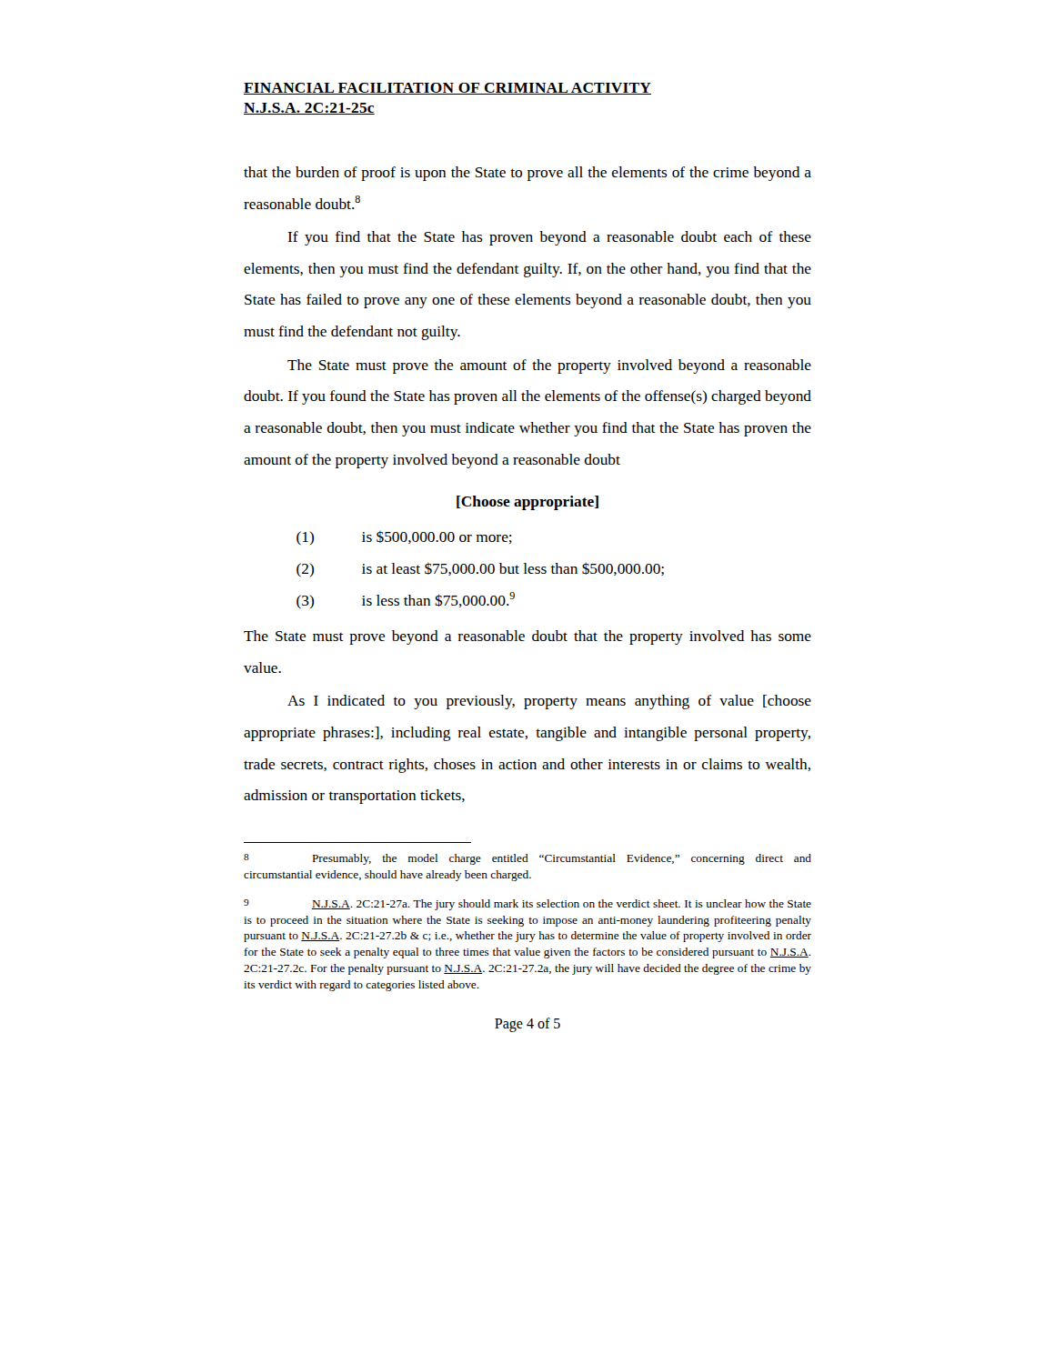FINANCIAL FACILITATION OF CRIMINAL ACTIVITY
N.J.S.A. 2C:21-25c
that the burden of proof is upon the State to prove all the elements of the crime beyond a reasonable doubt.8
If you find that the State has proven beyond a reasonable doubt each of these elements, then you must find the defendant guilty. If, on the other hand, you find that the State has failed to prove any one of these elements beyond a reasonable doubt, then you must find the defendant not guilty.
The State must prove the amount of the property involved beyond a reasonable doubt. If you found the State has proven all the elements of the offense(s) charged beyond a reasonable doubt, then you must indicate whether you find that the State has proven the amount of the property involved beyond a reasonable doubt
[Choose appropriate]
(1) is $500,000.00 or more;
(2) is at least $75,000.00 but less than $500,000.00;
(3) is less than $75,000.00.9
The State must prove beyond a reasonable doubt that the property involved has some value.
As I indicated to you previously, property means anything of value [choose appropriate phrases:], including real estate, tangible and intangible personal property, trade secrets, contract rights, choses in action and other interests in or claims to wealth, admission or transportation tickets,
8 Presumably, the model charge entitled “Circumstantial Evidence,” concerning direct and circumstantial evidence, should have already been charged.
9 N.J.S.A. 2C:21-27a. The jury should mark its selection on the verdict sheet. It is unclear how the State is to proceed in the situation where the State is seeking to impose an anti-money laundering profiteering penalty pursuant to N.J.S.A. 2C:21-27.2b & c; i.e., whether the jury has to determine the value of property involved in order for the State to seek a penalty equal to three times that value given the factors to be considered pursuant to N.J.S.A. 2C:21-27.2c. For the penalty pursuant to N.J.S.A. 2C:21-27.2a, the jury will have decided the degree of the crime by its verdict with regard to categories listed above.
Page 4 of 5